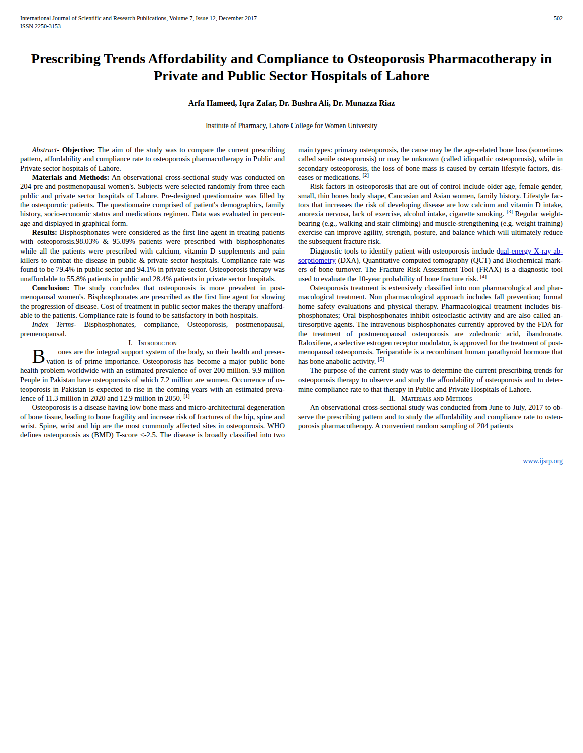International Journal of Scientific and Research Publications, Volume 7, Issue 12, December 2017
ISSN 2250-3153
502
Prescribing Trends Affordability and Compliance to Osteoporosis Pharmacotherapy in Private and Public Sector Hospitals of Lahore
Arfa Hameed, Iqra Zafar, Dr. Bushra Ali, Dr. Munazza Riaz
Institute of Pharmacy, Lahore College for Women University
Abstract- Objective: The aim of the study was to compare the current prescribing pattern, affordability and compliance rate to osteoporosis pharmacotherapy in Public and Private sector hospitals of Lahore.
Materials and Methods: An observational cross-sectional study was conducted on 204 pre and postmenopausal women's. Subjects were selected randomly from three each public and private sector hospitals of Lahore. Pre-designed questionnaire was filled by the osteoporotic patients. The questionnaire comprised of patient's demographics, family history, socio-economic status and medications regimen. Data was evaluated in percentage and displayed in graphical form.
Results: Bisphosphonates were considered as the first line agent in treating patients with osteoporosis.98.03% & 95.09% patients were prescribed with bisphosphonates while all the patients were prescribed with calcium, vitamin D supplements and pain killers to combat the disease in public & private sector hospitals. Compliance rate was found to be 79.4% in public sector and 94.1% in private sector. Osteoporosis therapy was unaffordable to 55.8% patients in public and 28.4% patients in private sector hospitals.
Conclusion: The study concludes that osteoporosis is more prevalent in postmenopausal women's. Bisphosphonates are prescribed as the first line agent for slowing the progression of disease. Cost of treatment in public sector makes the therapy unaffordable to the patients. Compliance rate is found to be satisfactory in both hospitals.
Index Terms- Bisphosphonates, compliance, Osteoporosis, postmenopausal, premenopausal.
I. Introduction
Bones are the integral support system of the body, so their health and preservation is of prime importance. Osteoporosis has become a major public bone health problem worldwide with an estimated prevalence of over 200 million. 9.9 million People in Pakistan have osteoporosis of which 7.2 million are women. Occurrence of osteoporosis in Pakistan is expected to rise in the coming years with an estimated prevalence of 11.3 million in 2020 and 12.9 million in 2050. [1]
Osteoporosis is a disease having low bone mass and micro-architectural degeneration of bone tissue, leading to bone fragility and increase risk of fractures of the hip, spine and wrist. Spine, wrist and hip are the most commonly affected sites in osteoporosis. WHO defines osteoporosis as (BMD) T-score <-2.5. The disease is broadly classified into two main types: primary osteoporosis, the cause may be the age-related bone loss (sometimes called senile osteoporosis) or may be unknown (called idiopathic osteoporosis), while in secondary osteoporosis, the loss of bone mass is caused by certain lifestyle factors, diseases or medications. [2]
Risk factors in osteoporosis that are out of control include older age, female gender, small, thin bones body shape, Caucasian and Asian women, family history. Lifestyle factors that increases the risk of developing disease are low calcium and vitamin D intake, anorexia nervosa, lack of exercise, alcohol intake, cigarette smoking. [3] Regular weight-bearing (e.g., walking and stair climbing) and muscle-strengthening (e.g. weight training) exercise can improve agility, strength, posture, and balance which will ultimately reduce the subsequent fracture risk.
Diagnostic tools to identify patient with osteoporosis include dual-energy X-ray absorptiometry (DXA), Quantitative computed tomography (QCT) and Biochemical markers of bone turnover. The Fracture Risk Assessment Tool (FRAX) is a diagnostic tool used to evaluate the 10-year probability of bone fracture risk. [4]
Osteoporosis treatment is extensively classified into non pharmacological and pharmacological treatment. Non pharmacological approach includes fall prevention; formal home safety evaluations and physical therapy. Pharmacological treatment includes bisphosphonates; Oral bisphosphonates inhibit osteoclastic activity and are also called antiresorptive agents. The intravenous bisphosphonates currently approved by the FDA for the treatment of postmenopausal osteoporosis are zoledronic acid, ibandronate. Raloxifene, a selective estrogen receptor modulator, is approved for the treatment of postmenopausal osteoporosis. Teriparatide is a recombinant human parathyroid hormone that has bone anabolic activity. [5]
The purpose of the current study was to determine the current prescribing trends for osteoporosis therapy to observe and study the affordability of osteoporosis and to determine compliance rate to that therapy in Public and Private Hospitals of Lahore.
II. Materials and Methods
An observational cross-sectional study was conducted from June to July, 2017 to observe the prescribing pattern and to study the affordability and compliance rate to osteoporosis pharmacotherapy. A convenient random sampling of 204 patients
www.ijsrp.org